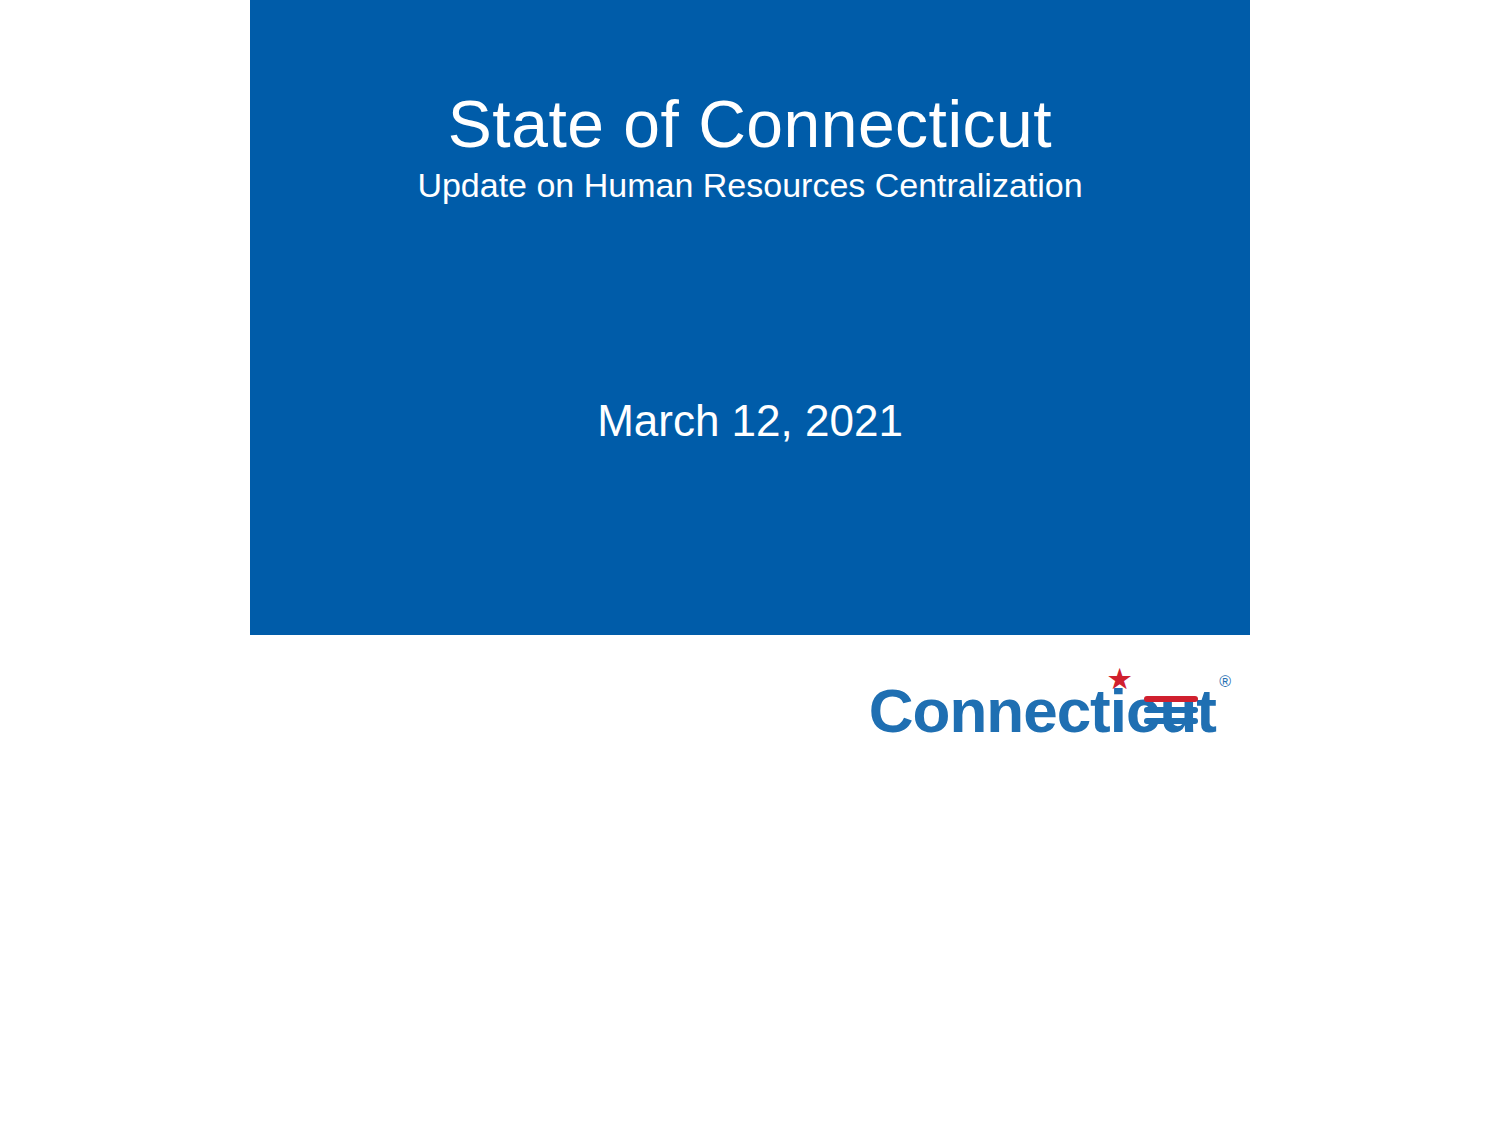State of Connecticut
Update on Human Resources Centralization
March 12, 2021
★ Connecticut ®